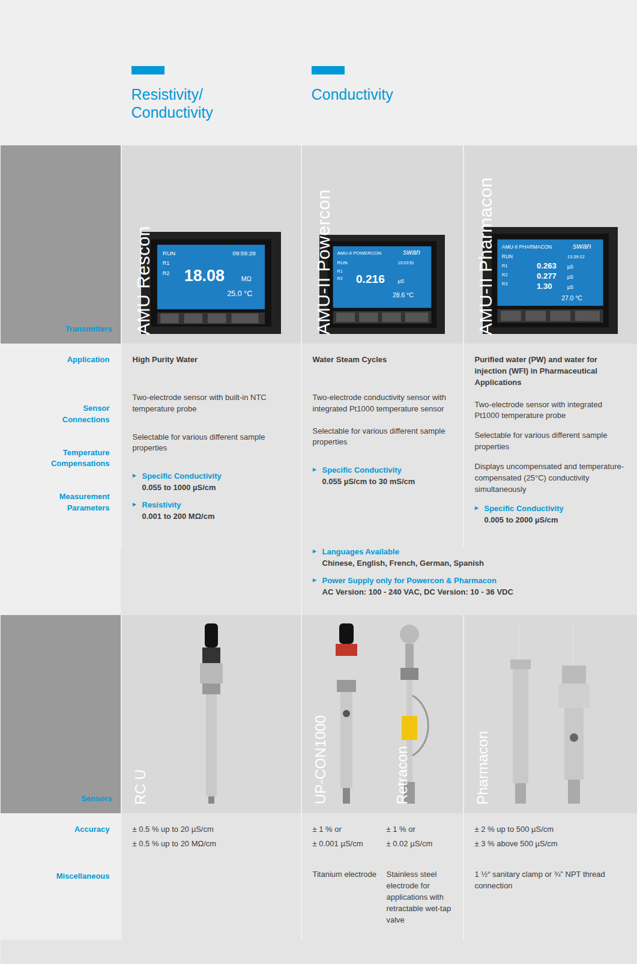Resistivity/
Conductivity
Conductivity
Transmitters
AMU Rescon
AMU-II Powercon
AMU-II Pharmacon
Application
Sensor
Connections
Temperature
Compensations
Measurement
Parameters
High Purity Water
Two-electrode sensor with built-in NTC temperature probe
Selectable for various different sample properties
Specific Conductivity0.055 to 1000 µS/cm
Resistivity0.001 to 200 MΩ/cm
Water Steam Cycles
Two-electrode conductivity sensor with integrated Pt1000 temperature sensor
Selectable for various different sample properties
Specific Conductivity0.055 µS/cm to 30 mS/cm
Purified water (PW) and water for injection (WFI) in Pharmaceutical Applications
Two-electrode sensor with integrated Pt1000 temperature probe
Selectable for various different sample properties
Displays uncompensated and temperature-compensated (25°C) conductivity simultaneously
Specific Conductivity0.005 to 2000 µS/cm
Languages AvailableChinese, English, French, German, Spanish
Power Supply only for Powercon & PharmaconAC Version: 100 - 240 VAC, DC Version: 10 - 36 VDC
Sensors
RC U
UP-CON1000
Retracon
Pharmacon
Accuracy
Miscellaneous
± 0.5 % up to 20 µS/cm
± 0.5 % up to 20 MΩ/cm
± 1 % or
± 0.001 µS/cm
Titanium electrode
± 1 % or
± 0.02 µS/cm
Stainless steel electrode for applications with retractable wet-tap valve
± 2 % up to 500 µS/cm
± 3 % above 500 µS/cm
1 ½“ sanitary clamp or ¾” NPT thread connection